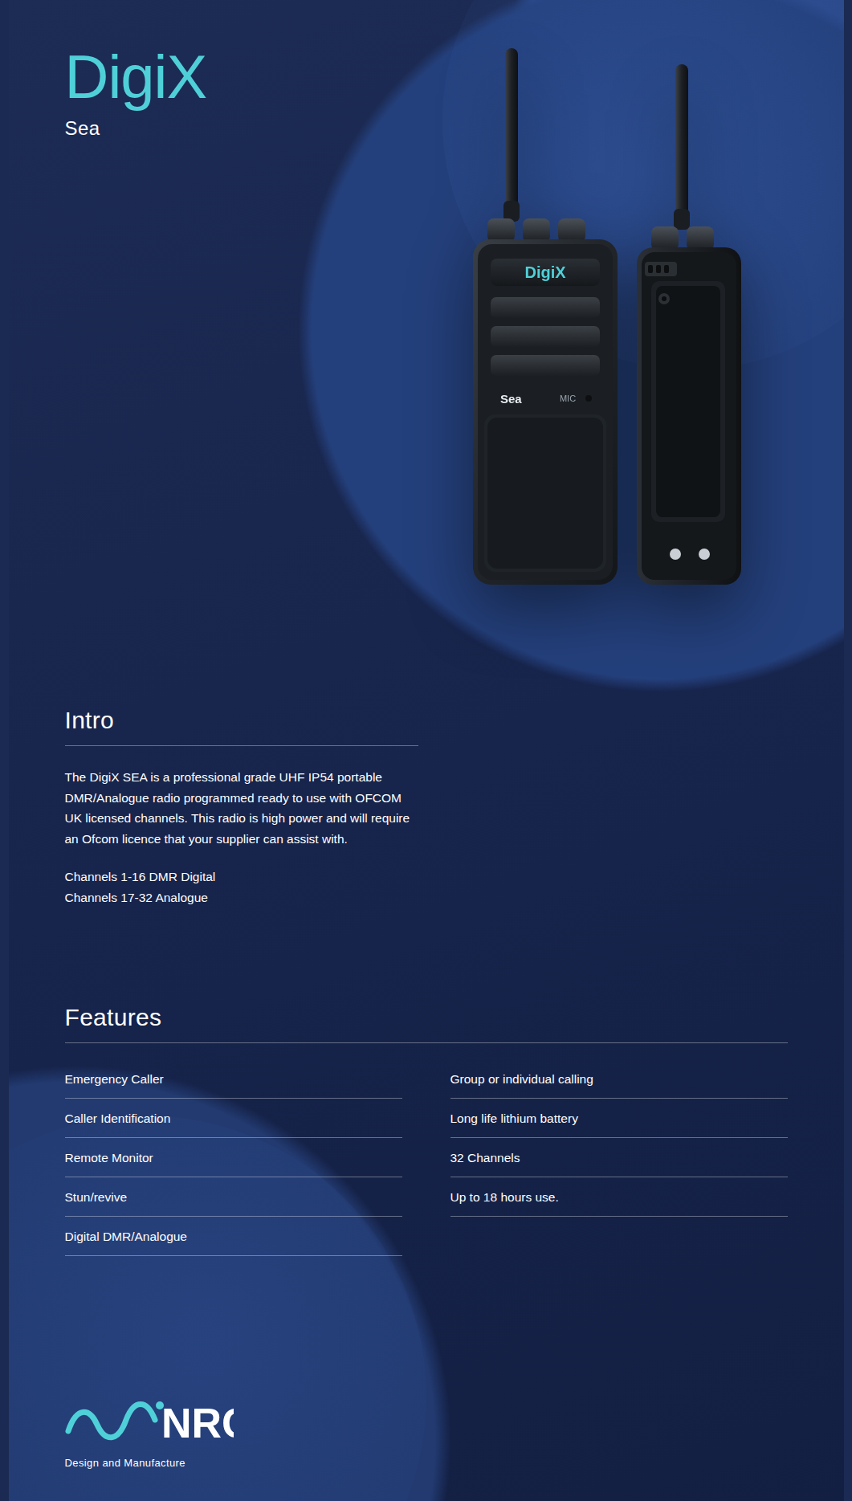DigiX
Sea
DigiX Sea MIC
Intro
The DigiX SEA is a professional grade UHF IP54 portable DMR/Analogue radio programmed ready to use with OFCOM UK licensed channels. This radio is high power and will require an Ofcom licence that your supplier can assist with.
Channels 1-16 DMR Digital
Channels 17-32 Analogue
Features
Emergency Caller
Caller Identification
Remote Monitor
Stun/revive
Digital DMR/Analogue
Group or individual calling
Long life lithium battery
32 Channels
Up to 18 hours use.
NRC
Design and Manufacture